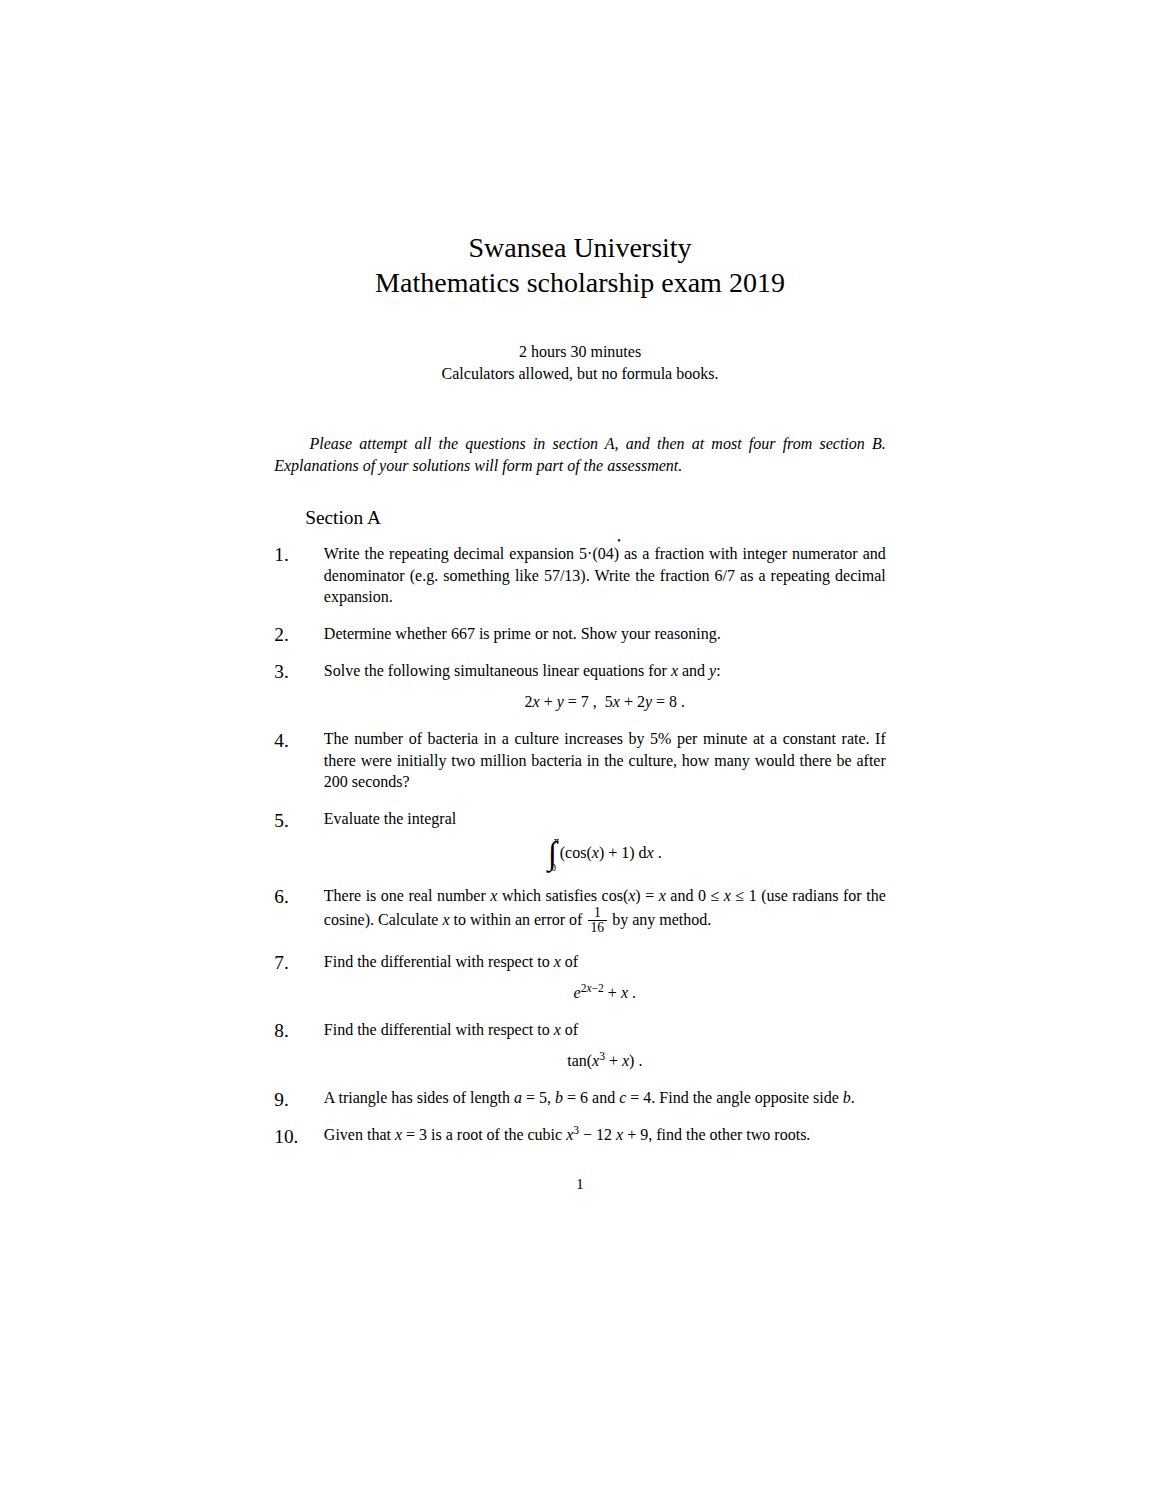Swansea University
Mathematics scholarship exam 2019
2 hours 30 minutes
Calculators allowed, but no formula books.
Please attempt all the questions in section A, and then at most four from section B. Explanations of your solutions will form part of the assessment.
Section A
1. Write the repeating decimal expansion 5·(04) as a fraction with integer numerator and denominator (e.g. something like 57/13). Write the fraction 6/7 as a repeating decimal expansion.
2. Determine whether 667 is prime or not. Show your reasoning.
3. Solve the following simultaneous linear equations for x and y:
2x + y = 7 , 5x + 2y = 8 .
4. The number of bacteria in a culture increases by 5% per minute at a constant rate. If there were initially two million bacteria in the culture, how many would there be after 200 seconds?
5. Evaluate the integral
∫π 0(cos(x) + 1) dx .
6. There is one real number x which satisfies cos(x) = x and 0 ≤ x ≤ 1 (use radians for the cosine). Calculate x to within an error of 116 by any method.
7. Find the differential with respect to x of
e2x−2 + x .
8. Find the differential with respect to x of
tan(x3 + x) .
9. A triangle has sides of length a = 5, b = 6 and c = 4. Find the angle opposite side b.
10. Given that x = 3 is a root of the cubic x3 − 12 x + 9, find the other two roots.
1